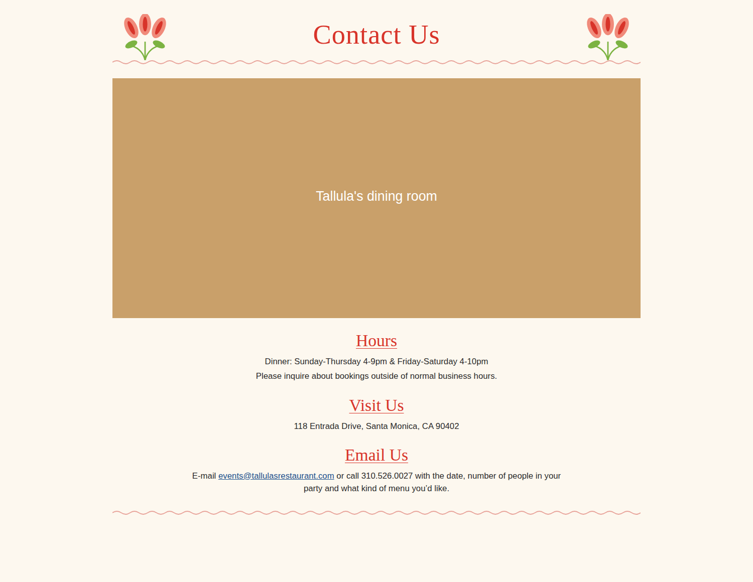Contact Us
Hours
Dinner: Sunday-Thursday 4-9pm & Friday-Saturday 4-10pm
Please inquire about bookings outside of normal business hours.
Visit Us
118 Entrada Drive, Santa Monica, CA 90402
Email Us
E-mail events@tallulasrestaurant.com or call 310.526.0027 with the date, number of people in your party and what kind of menu you’d like.